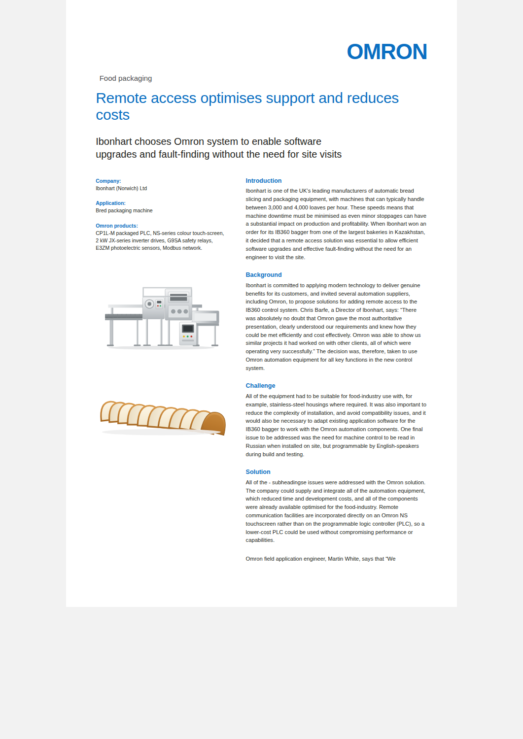OMRON
Food packaging
Remote access optimises support and reduces costs
Ibonhart chooses Omron system to enable software
upgrades and fault-finding without the need for site visits
Company: Ibonhart (Norwich) Ltd
Application: Bred packaging machine
Omron products: CP1L-M packaged PLC, NS-series colour touch-screen, 2 kW JX-series inverter drives, G9SA safety relays, E3ZM photoelectric sensors, Modbus network.
Introduction
Ibonhart is one of the UK’s leading manufacturers of automatic bread slicing and packaging equipment, with machines that can typically handle between 3,000 and 4,000 loaves per hour. These speeds means that machine downtime must be minimised as even minor stoppages can have a substantial impact on production and profitability. When Ibonhart won an order for its IB360 bagger from one of the largest bakeries in Kazakhstan, it decided that a remote access solution was essential to allow efficient software upgrades and effective fault-finding without the need for an engineer to visit the site.
Background
Ibonhart is committed to applying modern technology to deliver genuine benefits for its customers, and invited several automation suppliers, including Omron, to propose solutions for adding remote access to the IB360 control system. Chris Barfe, a Director of Ibonhart, says: “There was absolutely no doubt that Omron gave the most authoritative presentation, clearly understood our requirements and knew how they could be met efficiently and cost effectively. Omron was able to show us similar projects it had worked on with other clients, all of which were operating very successfully.” The decision was, therefore, taken to use Omron automation equipment for all key functions in the new control system.
Challenge
All of the equipment had to be suitable for food-industry use with, for example, stainless-steel housings where required. It was also important to reduce the complexity of installation, and avoid compatibility issues, and it would also be necessary to adapt existing application software for the IB360 bagger to work with the Omron automation components. One final issue to be addressed was the need for machine control to be read in Russian when installed on site, but programmable by English-speakers during build and testing.
Solution
All of the - subheadingse issues were addressed with the Omron solution. The company could supply and integrate all of the automation equipment, which reduced time and development costs, and all of the components were already available optimised for the food-industry. Remote communication facilities are incorporated directly on an Omron NS touchscreen rather than on the programmable logic controller (PLC), so a lower-cost PLC could be used without compromising performance or capabilities.
Omron field application engineer, Martin White, says that “We